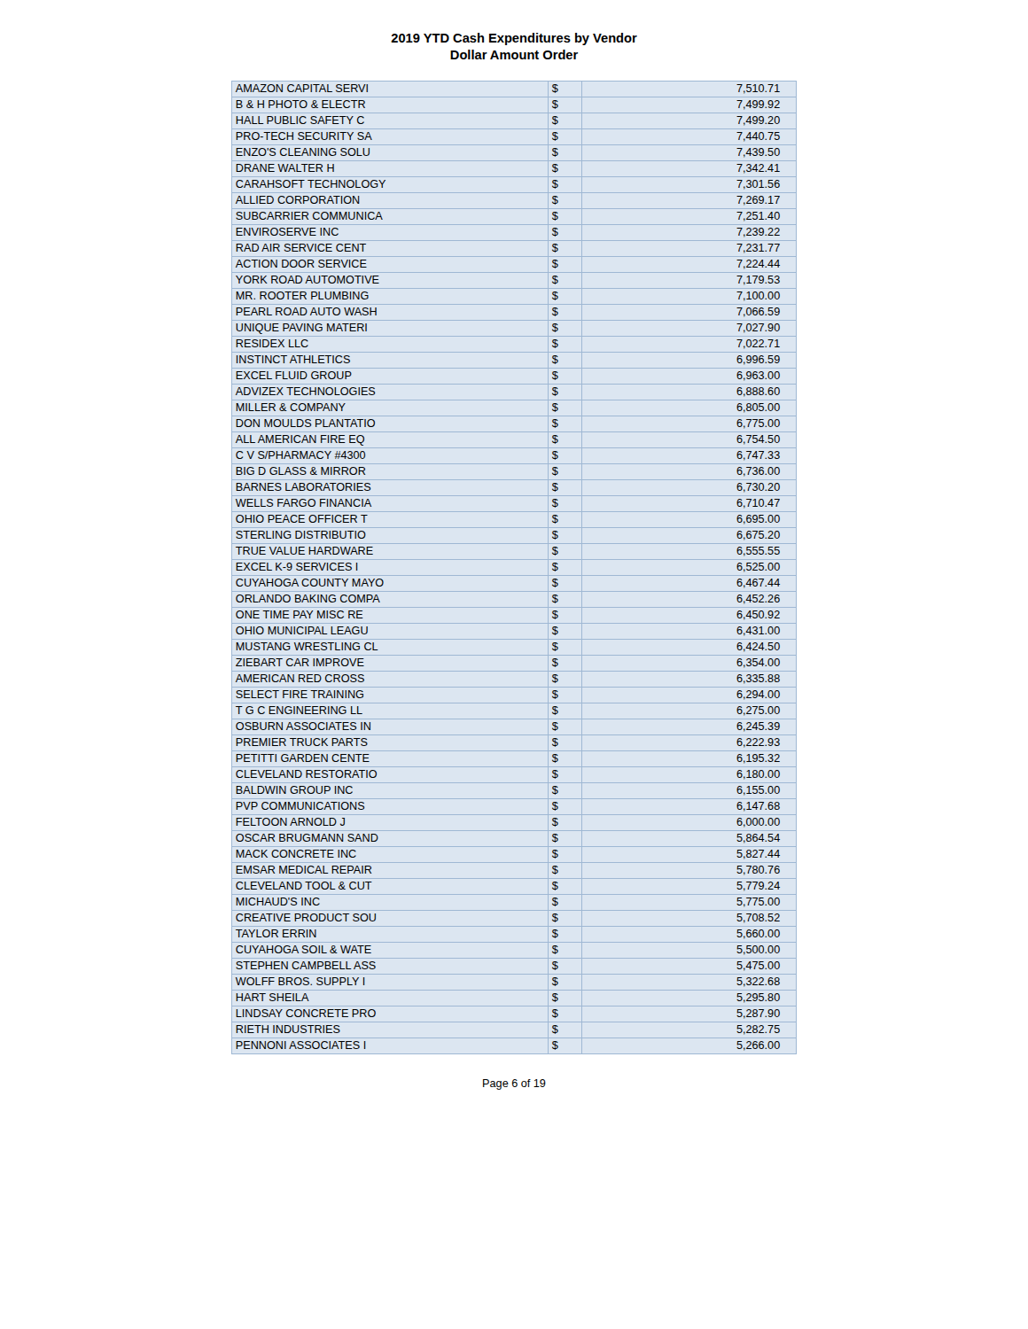2019 YTD Cash Expenditures by Vendor
Dollar Amount Order
| AMAZON CAPITAL SERVI | $ | 7,510.71 |
| B & H PHOTO & ELECTR | $ | 7,499.92 |
| HALL PUBLIC SAFETY C | $ | 7,499.20 |
| PRO-TECH SECURITY SA | $ | 7,440.75 |
| ENZO'S CLEANING SOLU | $ | 7,439.50 |
| DRANE WALTER H | $ | 7,342.41 |
| CARAHSOFT TECHNOLOGY | $ | 7,301.56 |
| ALLIED CORPORATION | $ | 7,269.17 |
| SUBCARRIER COMMUNICA | $ | 7,251.40 |
| ENVIROSERVE INC | $ | 7,239.22 |
| RAD AIR SERVICE CENT | $ | 7,231.77 |
| ACTION DOOR SERVICE | $ | 7,224.44 |
| YORK ROAD AUTOMOTIVE | $ | 7,179.53 |
| MR. ROOTER PLUMBING | $ | 7,100.00 |
| PEARL ROAD AUTO WASH | $ | 7,066.59 |
| UNIQUE PAVING MATERI | $ | 7,027.90 |
| RESIDEX LLC | $ | 7,022.71 |
| INSTINCT ATHLETICS | $ | 6,996.59 |
| EXCEL FLUID GROUP | $ | 6,963.00 |
| ADVIZEX TECHNOLOGIES | $ | 6,888.60 |
| MILLER & COMPANY | $ | 6,805.00 |
| DON MOULDS PLANTATIO | $ | 6,775.00 |
| ALL AMERICAN FIRE EQ | $ | 6,754.50 |
| C V S/PHARMACY #4300 | $ | 6,747.33 |
| BIG D GLASS & MIRROR | $ | 6,736.00 |
| BARNES LABORATORIES | $ | 6,730.20 |
| WELLS FARGO FINANCIA | $ | 6,710.47 |
| OHIO PEACE OFFICER T | $ | 6,695.00 |
| STERLING DISTRIBUTIO | $ | 6,675.20 |
| TRUE VALUE HARDWARE | $ | 6,555.55 |
| EXCEL K-9 SERVICES I | $ | 6,525.00 |
| CUYAHOGA COUNTY MAYO | $ | 6,467.44 |
| ORLANDO BAKING COMPA | $ | 6,452.26 |
| ONE TIME PAY MISC RE | $ | 6,450.92 |
| OHIO MUNICIPAL LEAGU | $ | 6,431.00 |
| MUSTANG WRESTLING CL | $ | 6,424.50 |
| ZIEBART CAR IMPROVE | $ | 6,354.00 |
| AMERICAN RED CROSS | $ | 6,335.88 |
| SELECT FIRE TRAINING | $ | 6,294.00 |
| T G C ENGINEERING LL | $ | 6,275.00 |
| OSBURN ASSOCIATES IN | $ | 6,245.39 |
| PREMIER TRUCK PARTS | $ | 6,222.93 |
| PETITTI GARDEN CENTE | $ | 6,195.32 |
| CLEVELAND RESTORATIO | $ | 6,180.00 |
| BALDWIN GROUP INC | $ | 6,155.00 |
| PVP COMMUNICATIONS | $ | 6,147.68 |
| FELTOON ARNOLD J | $ | 6,000.00 |
| OSCAR BRUGMANN SAND | $ | 5,864.54 |
| MACK CONCRETE INC | $ | 5,827.44 |
| EMSAR MEDICAL REPAIR | $ | 5,780.76 |
| CLEVELAND TOOL & CUT | $ | 5,779.24 |
| MICHAUD'S INC | $ | 5,775.00 |
| CREATIVE PRODUCT SOU | $ | 5,708.52 |
| TAYLOR ERRIN | $ | 5,660.00 |
| CUYAHOGA SOIL & WATE | $ | 5,500.00 |
| STEPHEN CAMPBELL ASS | $ | 5,475.00 |
| WOLFF BROS. SUPPLY I | $ | 5,322.68 |
| HART SHEILA | $ | 5,295.80 |
| LINDSAY CONCRETE PRO | $ | 5,287.90 |
| RIETH INDUSTRIES | $ | 5,282.75 |
| PENNONI ASSOCIATES I | $ | 5,266.00 |
Page 6 of 19